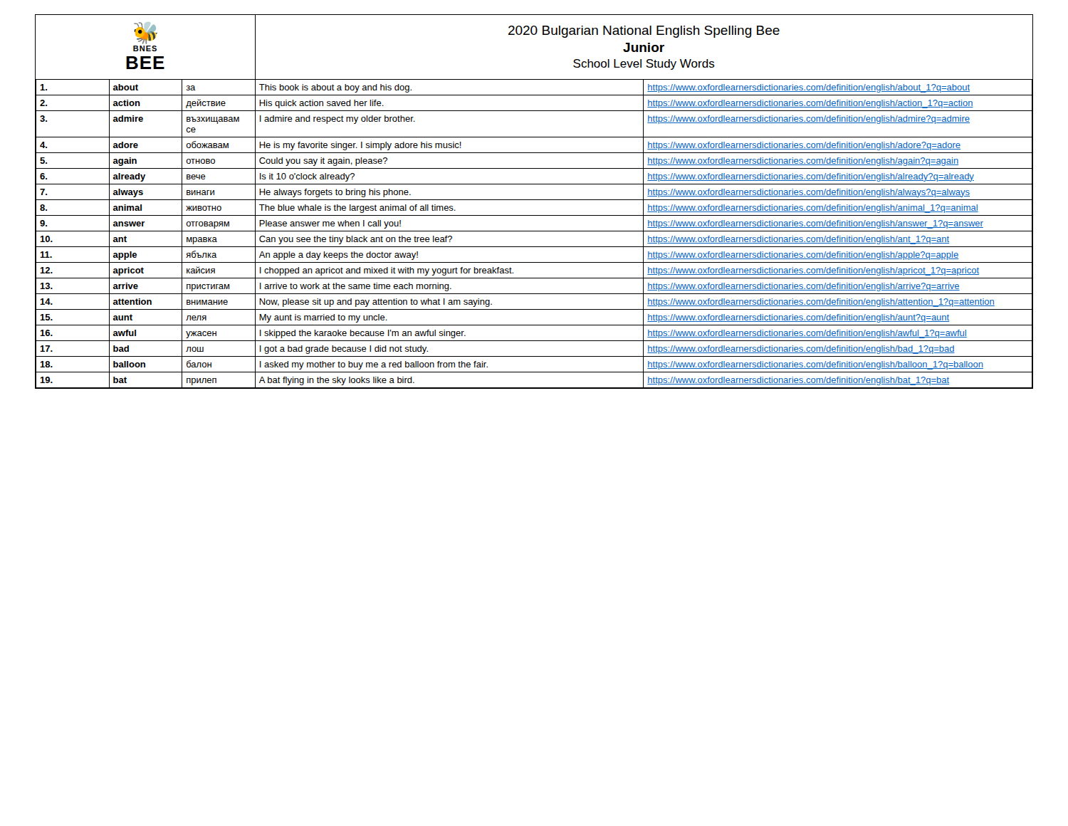| 🐝 BNES BEE | 2020 Bulgarian National English Spelling Bee Junior School Level Study Words |
| 1. | about | за | This book is about a boy and his dog. | https://www.oxfordlearnersdictionaries.com/definition/english/about_1?q=about |
| 2. | action | действие | His quick action saved her life. | https://www.oxfordlearnersdictionaries.com/definition/english/action_1?q=action |
| 3. | admire | възхищавам се | I admire and respect my older brother. | https://www.oxfordlearnersdictionaries.com/definition/english/admire?q=admire |
| 4. | adore | обожавам | He is my favorite singer. I simply adore his music! | https://www.oxfordlearnersdictionaries.com/definition/english/adore?q=adore |
| 5. | again | отново | Could you say it again, please? | https://www.oxfordlearnersdictionaries.com/definition/english/again?q=again |
| 6. | already | вече | Is it 10 o'clock already? | https://www.oxfordlearnersdictionaries.com/definition/english/already?q=already |
| 7. | always | винаги | He always forgets to bring his phone. | https://www.oxfordlearnersdictionaries.com/definition/english/always?q=always |
| 8. | animal | животно | The blue whale is the largest animal of all times. | https://www.oxfordlearnersdictionaries.com/definition/english/animal_1?q=animal |
| 9. | answer | отговарям | Please answer me when I call you! | https://www.oxfordlearnersdictionaries.com/definition/english/answer_1?q=answer |
| 10. | ant | мравка | Can you see the tiny black ant on the tree leaf? | https://www.oxfordlearnersdictionaries.com/definition/english/ant_1?q=ant |
| 11. | apple | ябълка | An apple a day keeps the doctor away! | https://www.oxfordlearnersdictionaries.com/definition/english/apple?q=apple |
| 12. | apricot | кайсия | I chopped an apricot and mixed it with my yogurt for breakfast. | https://www.oxfordlearnersdictionaries.com/definition/english/apricot_1?q=apricot |
| 13. | arrive | пристигам | I arrive to work at the same time each morning. | https://www.oxfordlearnersdictionaries.com/definition/english/arrive?q=arrive |
| 14. | attention | внимание | Now, please sit up and pay attention to what I am saying. | https://www.oxfordlearnersdictionaries.com/definition/english/attention_1?q=attention |
| 15. | aunt | леля | My aunt is married to my uncle. | https://www.oxfordlearnersdictionaries.com/definition/english/aunt?q=aunt |
| 16. | awful | ужасен | I skipped the karaoke because I'm an awful singer. | https://www.oxfordlearnersdictionaries.com/definition/english/awful_1?q=awful |
| 17. | bad | лош | I got a bad grade because I did not study. | https://www.oxfordlearnersdictionaries.com/definition/english/bad_1?q=bad |
| 18. | balloon | балон | I asked my mother to buy me a red balloon from the fair. | https://www.oxfordlearnersdictionaries.com/definition/english/balloon_1?q=balloon |
| 19. | bat | прилеп | A bat flying in the sky looks like a bird. | https://www.oxfordlearnersdictionaries.com/definition/english/bat_1?q=bat |